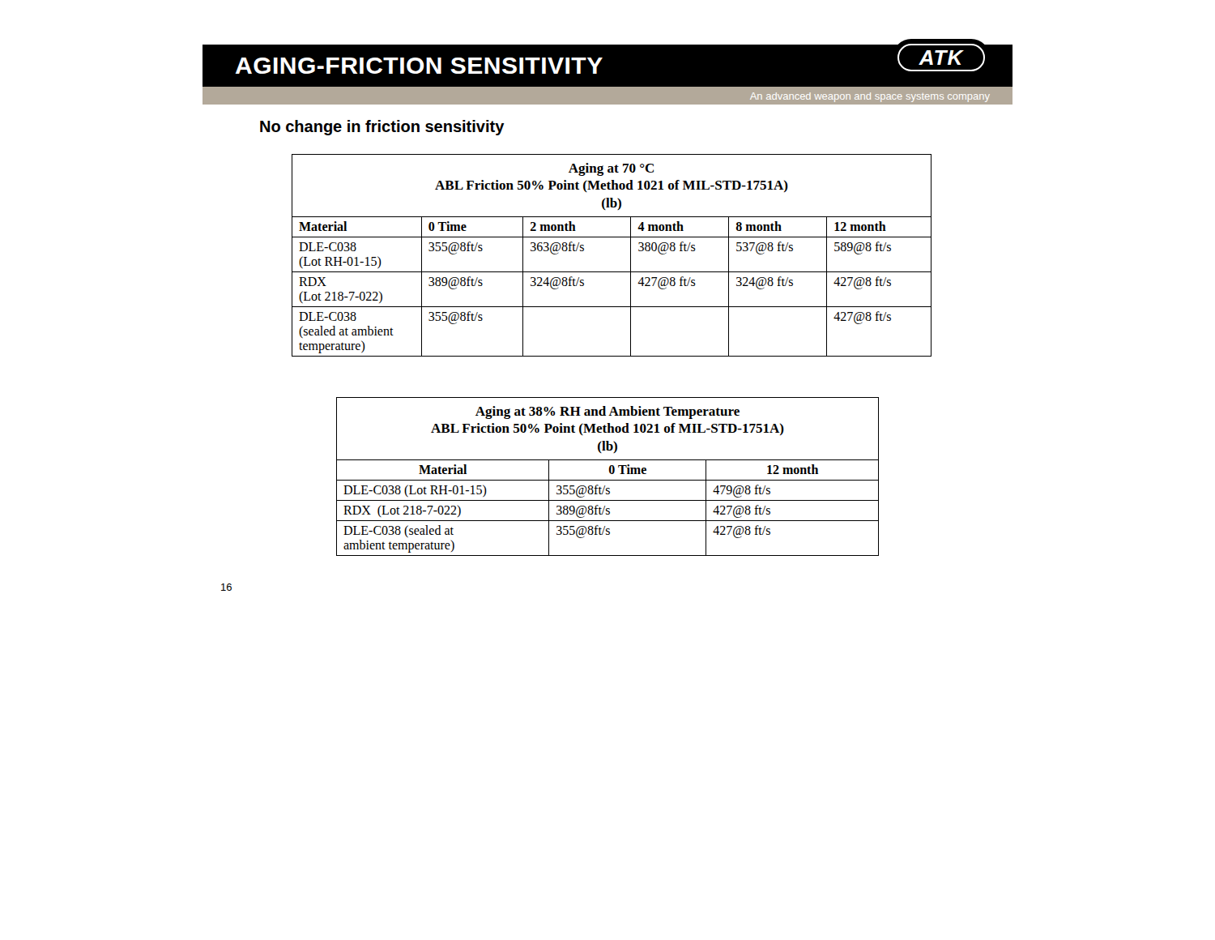AGING-FRICTION SENSITIVITY
ATK
An advanced weapon and space systems company
No change in friction sensitivity
| Aging at 70 °C ABL Friction 50% Point (Method 1021 of MIL-STD-1751A) (lb) |
| Material | 0 Time | 2 month | 4 month | 8 month | 12 month |
| DLE-C038 (Lot RH-01-15) | 355@8ft/s | 363@8ft/s | 380@8 ft/s | 537@8 ft/s | 589@8 ft/s |
| RDX (Lot 218-7-022) | 389@8ft/s | 324@8ft/s | 427@8 ft/s | 324@8 ft/s | 427@8 ft/s |
| DLE-C038 (sealed at ambient temperature) | 355@8ft/s | | | | 427@8 ft/s |
| Aging at 38% RH and Ambient Temperature ABL Friction 50% Point (Method 1021 of MIL-STD-1751A) (lb) |
| Material | 0 Time | 12 month |
| DLE-C038 (Lot RH-01-15) | 355@8ft/s | 479@8 ft/s |
| RDX (Lot 218-7-022) | 389@8ft/s | 427@8 ft/s |
| DLE-C038 (sealed at ambient temperature) | 355@8ft/s | 427@8 ft/s |
16